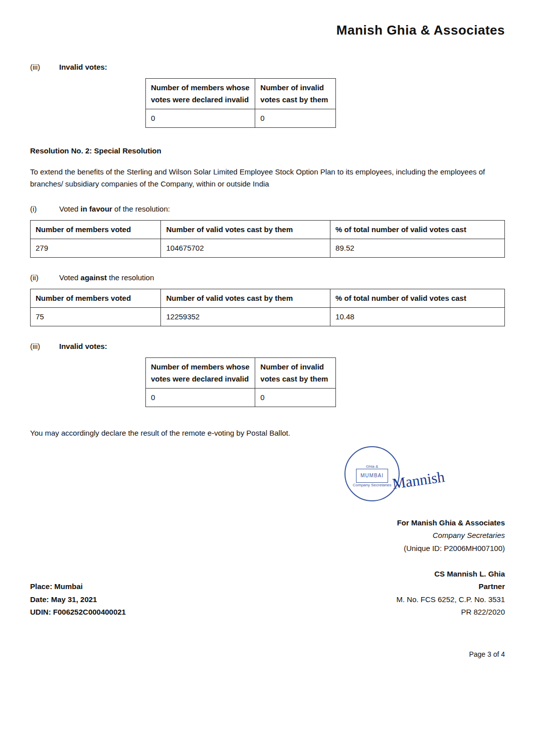Manish Ghia & Associates
(iii) Invalid votes:
| Number of members whose votes were declared invalid | Number of invalid votes cast by them |
| --- | --- |
| 0 | 0 |
Resolution No. 2: Special Resolution
To extend the benefits of the Sterling and Wilson Solar Limited Employee Stock Option Plan to its employees, including the employees of branches/ subsidiary companies of the Company, within or outside India
(i) Voted in favour of the resolution:
| Number of members voted | Number of valid votes cast by them | % of total number of valid votes cast |
| --- | --- | --- |
| 279 | 104675702 | 89.52 |
(ii) Voted against the resolution
| Number of members voted | Number of valid votes cast by them | % of total number of valid votes cast |
| --- | --- | --- |
| 75 | 12259352 | 10.48 |
(iii) Invalid votes:
| Number of members whose votes were declared invalid | Number of invalid votes cast by them |
| --- | --- |
| 0 | 0 |
You may accordingly declare the result of the remote e-voting by Postal Ballot.
Ghia &
MUMBAI
Company Secretaries
Mannish
Place: Mumbai
Date: May 31, 2021
UDIN: F006252C000400021
For Manish Ghia & Associates
Company Secretaries
(Unique ID: P2006MH007100)
CS Mannish L. Ghia
Partner
M. No. FCS 6252, C.P. No. 3531
PR 822/2020
Page 3 of 4